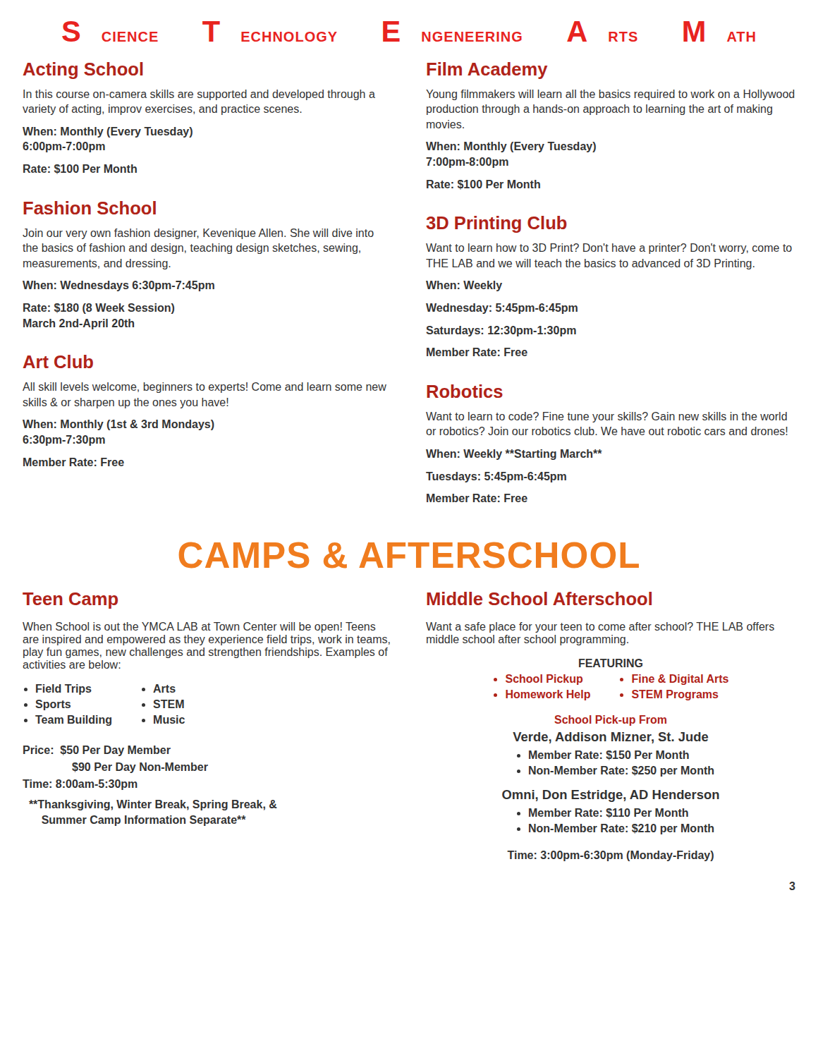Science Technology Engeneering Arts Math
Acting School
In this course on-camera skills are supported and developed through a variety of acting, improv exercises, and practice scenes.
When: Monthly (Every Tuesday)
6:00pm-7:00pm
Rate: $100 Per Month
Fashion School
Join our very own fashion designer, Kevenique Allen. She will dive into the basics of fashion and design, teaching design sketches, sewing, measurements, and dressing.
When: Wednesdays 6:30pm-7:45pm
Rate: $180 (8 Week Session)
March 2nd-April 20th
Art Club
All skill levels welcome, beginners to experts! Come and learn some new skills & or sharpen up the ones you have!
When: Monthly (1st & 3rd Mondays)
6:30pm-7:30pm
Member Rate: Free
Film Academy
Young filmmakers will learn all the basics required to work on a Hollywood production through a hands-on approach to learning the art of making movies.
When: Monthly (Every Tuesday)
7:00pm-8:00pm
Rate: $100 Per Month
3D Printing Club
Want to learn how to 3D Print? Don't have a printer? Don't worry, come to THE LAB and we will teach the basics to advanced of 3D Printing.
When: Weekly
Wednesday: 5:45pm-6:45pm
Saturdays: 12:30pm-1:30pm
Member Rate: Free
Robotics
Want to learn to code? Fine tune your skills? Gain new skills in the world or robotics? Join our robotics club. We have out robotic cars and drones!
When: Weekly **Starting March**
Tuesdays: 5:45pm-6:45pm
Member Rate: Free
CAMPS & AFTERSCHOOL
Teen Camp
When School is out the YMCA LAB at Town Center will be open! Teens are inspired and empowered as they experience field trips, work in teams, play fun games, new challenges and strengthen friendships. Examples of activities are below:
Field Trips
Sports
Team Building
Arts
STEM
Music
Price: $50 Per Day Member
$90 Per Day Non-Member
Time: 8:00am-5:30pm
**Thanksgiving, Winter Break, Spring Break, &
Summer Camp Information Separate**
Middle School Afterschool
Want a safe place for your teen to come after school? THE LAB offers middle school after school programming.
FEATURING
School Pickup
Homework Help
Fine & Digital Arts
STEM Programs
School Pick-up From
Verde, Addison Mizner, St. Jude
Member Rate: $150 Per Month
Non-Member Rate: $250 per Month
Omni, Don Estridge, AD Henderson
Member Rate: $110 Per Month
Non-Member Rate: $210 per Month
Time: 3:00pm-6:30pm (Monday-Friday)
3